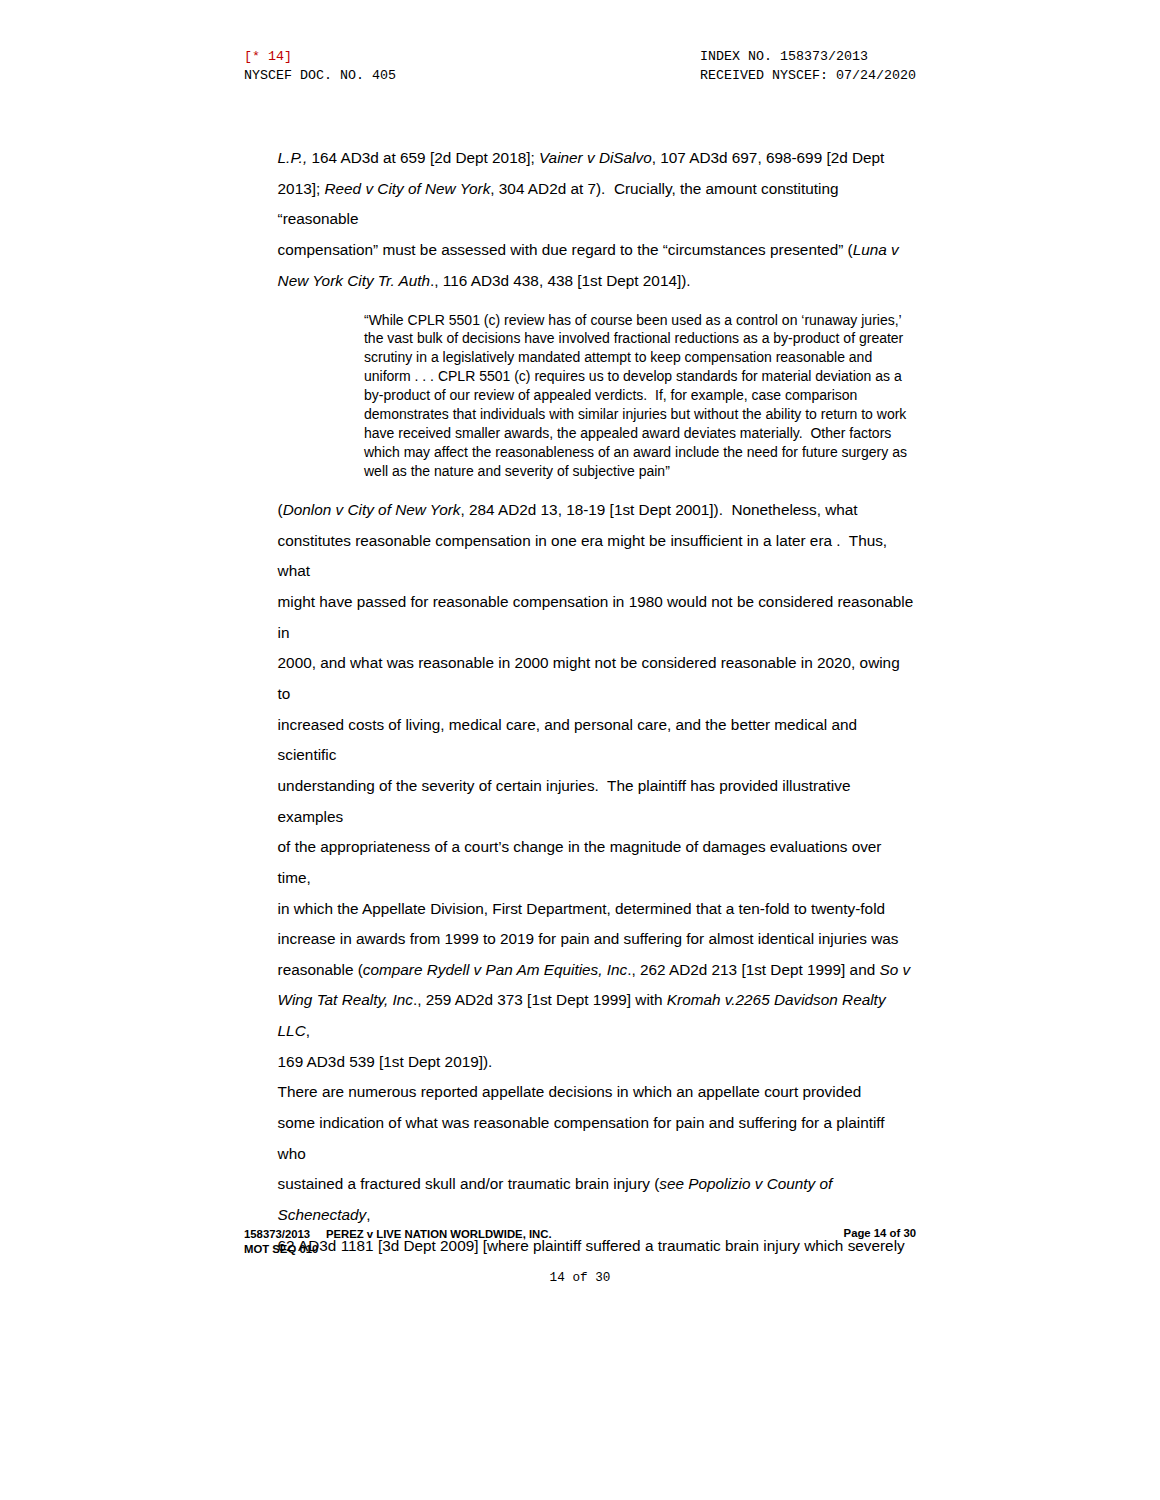[* 14]
NYSCEF DOC. NO. 405
INDEX NO. 158373/2013
RECEIVED NYSCEF: 07/24/2020
L.P., 164 AD3d at 659 [2d Dept 2018]; Vainer v DiSalvo, 107 AD3d 697, 698-699 [2d Dept
2013]; Reed v City of New York, 304 AD2d at 7). Crucially, the amount constituting “reasonable
compensation” must be assessed with due regard to the “circumstances presented” (Luna v
New York City Tr. Auth., 116 AD3d 438, 438 [1st Dept 2014]).
“While CPLR 5501 (c) review has of course been used as a control on ‘runaway juries,’ the vast bulk of decisions have involved fractional reductions as a by-product of greater scrutiny in a legislatively mandated attempt to keep compensation reasonable and uniform . . . CPLR 5501 (c) requires us to develop standards for material deviation as a by-product of our review of appealed verdicts. If, for example, case comparison demonstrates that individuals with similar injuries but without the ability to return to work have received smaller awards, the appealed award deviates materially. Other factors which may affect the reasonableness of an award include the need for future surgery as well as the nature and severity of subjective pain”
(Donlon v City of New York, 284 AD2d 13, 18-19 [1st Dept 2001]). Nonetheless, what
constitutes reasonable compensation in one era might be insufficient in a later era . Thus, what
might have passed for reasonable compensation in 1980 would not be considered reasonable in
2000, and what was reasonable in 2000 might not be considered reasonable in 2020, owing to
increased costs of living, medical care, and personal care, and the better medical and scientific
understanding of the severity of certain injuries. The plaintiff has provided illustrative examples
of the appropriateness of a court’s change in the magnitude of damages evaluations over time,
in which the Appellate Division, First Department, determined that a ten-fold to twenty-fold
increase in awards from 1999 to 2019 for pain and suffering for almost identical injuries was
reasonable (compare Rydell v Pan Am Equities, Inc., 262 AD2d 213 [1st Dept 1999] and So v
Wing Tat Realty, Inc., 259 AD2d 373 [1st Dept 1999] with Kromah v.2265 Davidson Realty LLC,
169 AD3d 539 [1st Dept 2019]).
There are numerous reported appellate decisions in which an appellate court provided
some indication of what was reasonable compensation for pain and suffering for a plaintiff who
sustained a fractured skull and/or traumatic brain injury (see Popolizio v County of Schenectady,
62 AD3d 1181 [3d Dept 2009] [where plaintiff suffered a traumatic brain injury which severely
158373/2013 PEREZ v LIVE NATION WORLDWIDE, INC.
MOT SEQ 010
Page 14 of 30
14 of 30